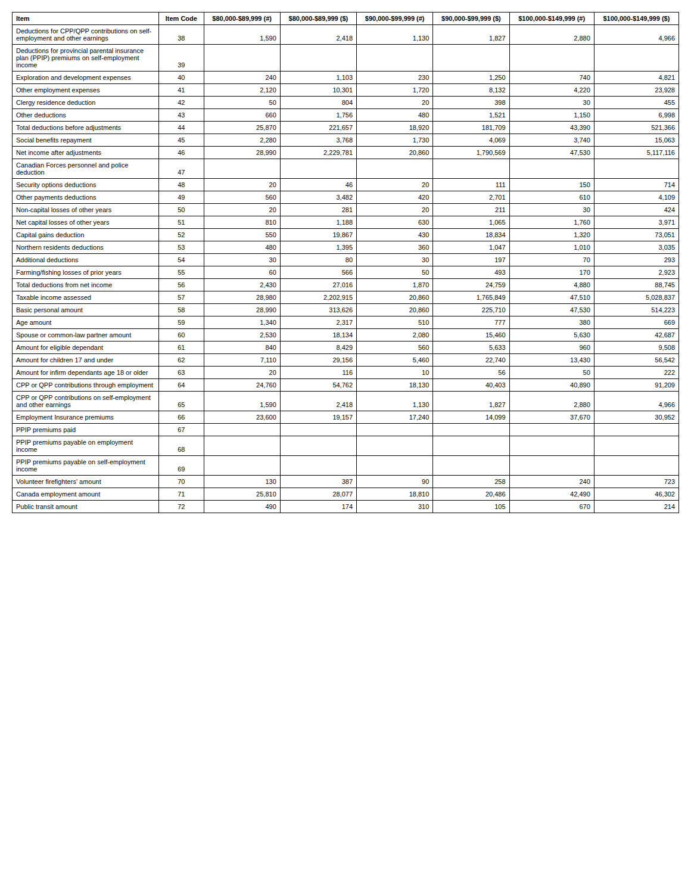Tax statistics by income range
| Item | Item Code | $80,000-$89,999 (#) | $80,000-$89,999 ($) | $90,000-$99,999 (#) | $90,000-$99,999 ($) | $100,000-$149,999 (#) | $100,000-$149,999 ($) |
| --- | --- | --- | --- | --- | --- | --- | --- |
| Deductions for CPP/QPP contributions on self-employment and other earnings | 38 | 1,590 | 2,418 | 1,130 | 1,827 | 2,880 | 4,966 |
| Deductions for provincial parental insurance plan (PPIP) premiums on self-employment income | 39 | | | | | | |
| Exploration and development expenses | 40 | 240 | 1,103 | 230 | 1,250 | 740 | 4,821 |
| Other employment expenses | 41 | 2,120 | 10,301 | 1,720 | 8,132 | 4,220 | 23,928 |
| Clergy residence deduction | 42 | 50 | 804 | 20 | 398 | 30 | 455 |
| Other deductions | 43 | 660 | 1,756 | 480 | 1,521 | 1,150 | 6,998 |
| Total deductions before adjustments | 44 | 25,870 | 221,657 | 18,920 | 181,709 | 43,390 | 521,366 |
| Social benefits repayment | 45 | 2,280 | 3,768 | 1,730 | 4,069 | 3,740 | 15,063 |
| Net income after adjustments | 46 | 28,990 | 2,229,781 | 20,860 | 1,790,569 | 47,530 | 5,117,116 |
| Canadian Forces personnel and police deduction | 47 | | | | | | |
| Security options deductions | 48 | 20 | 46 | 20 | 111 | 150 | 714 |
| Other payments deductions | 49 | 560 | 3,482 | 420 | 2,701 | 610 | 4,109 |
| Non-capital losses of other years | 50 | 20 | 281 | 20 | 211 | 30 | 424 |
| Net capital losses of other years | 51 | 810 | 1,188 | 630 | 1,065 | 1,760 | 3,971 |
| Capital gains deduction | 52 | 550 | 19,867 | 430 | 18,834 | 1,320 | 73,051 |
| Northern residents deductions | 53 | 480 | 1,395 | 360 | 1,047 | 1,010 | 3,035 |
| Additional deductions | 54 | 30 | 80 | 30 | 197 | 70 | 293 |
| Farming/fishing losses of prior years | 55 | 60 | 566 | 50 | 493 | 170 | 2,923 |
| Total deductions from net income | 56 | 2,430 | 27,016 | 1,870 | 24,759 | 4,880 | 88,745 |
| Taxable income assessed | 57 | 28,980 | 2,202,915 | 20,860 | 1,765,849 | 47,510 | 5,028,837 |
| Basic personal amount | 58 | 28,990 | 313,626 | 20,860 | 225,710 | 47,530 | 514,223 |
| Age amount | 59 | 1,340 | 2,317 | 510 | 777 | 380 | 669 |
| Spouse or common-law partner amount | 60 | 2,530 | 18,134 | 2,080 | 15,460 | 5,630 | 42,687 |
| Amount for eligible dependant | 61 | 840 | 8,429 | 560 | 5,633 | 960 | 9,508 |
| Amount for children 17 and under | 62 | 7,110 | 29,156 | 5,460 | 22,740 | 13,430 | 56,542 |
| Amount for infirm dependants age 18 or older | 63 | 20 | 116 | 10 | 56 | 50 | 222 |
| CPP or QPP contributions through employment | 64 | 24,760 | 54,762 | 18,130 | 40,403 | 40,890 | 91,209 |
| CPP or QPP contributions on self-employment and other earnings | 65 | 1,590 | 2,418 | 1,130 | 1,827 | 2,880 | 4,966 |
| Employment Insurance premiums | 66 | 23,600 | 19,157 | 17,240 | 14,099 | 37,670 | 30,952 |
| PPIP premiums paid | 67 | | | | | | |
| PPIP premiums payable on employment income | 68 | | | | | | |
| PPIP premiums payable on self-employment income | 69 | | | | | | |
| Volunteer firefighters' amount | 70 | 130 | 387 | 90 | 258 | 240 | 723 |
| Canada employment amount | 71 | 25,810 | 28,077 | 18,810 | 20,486 | 42,490 | 46,302 |
| Public transit amount | 72 | 490 | 174 | 310 | 105 | 670 | 214 |